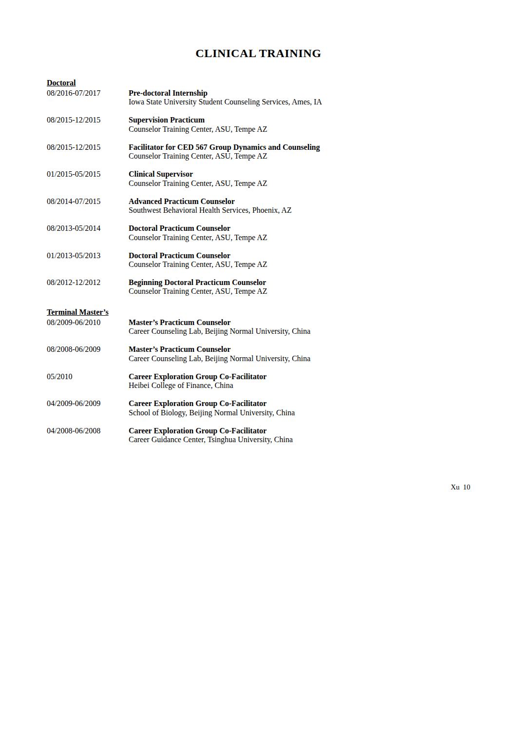CLINICAL TRAINING
Doctoral
| 08/2016-07/2017 | Pre-doctoral Internship Iowa State University Student Counseling Services, Ames, IA |
| 08/2015-12/2015 | Supervision Practicum Counselor Training Center, ASU, Tempe AZ |
| 08/2015-12/2015 | Facilitator for CED 567 Group Dynamics and Counseling Counselor Training Center, ASU, Tempe AZ |
| 01/2015-05/2015 | Clinical Supervisor Counselor Training Center, ASU, Tempe AZ |
| 08/2014-07/2015 | Advanced Practicum Counselor Southwest Behavioral Health Services, Phoenix, AZ |
| 08/2013-05/2014 | Doctoral Practicum Counselor Counselor Training Center, ASU, Tempe AZ |
| 01/2013-05/2013 | Doctoral Practicum Counselor Counselor Training Center, ASU, Tempe AZ |
| 08/2012-12/2012 | Beginning Doctoral Practicum Counselor Counselor Training Center, ASU, Tempe AZ |
Terminal Master’s
| 08/2009-06/2010 | Master’s Practicum Counselor Career Counseling Lab, Beijing Normal University, China |
| 08/2008-06/2009 | Master’s Practicum Counselor Career Counseling Lab, Beijing Normal University, China |
| 05/2010 | Career Exploration Group Co-Facilitator Heibei College of Finance, China |
| 04/2009-06/2009 | Career Exploration Group Co-Facilitator School of Biology, Beijing Normal University, China |
| 04/2008-06/2008 | Career Exploration Group Co-Facilitator Career Guidance Center, Tsinghua University, China |
Xu 10